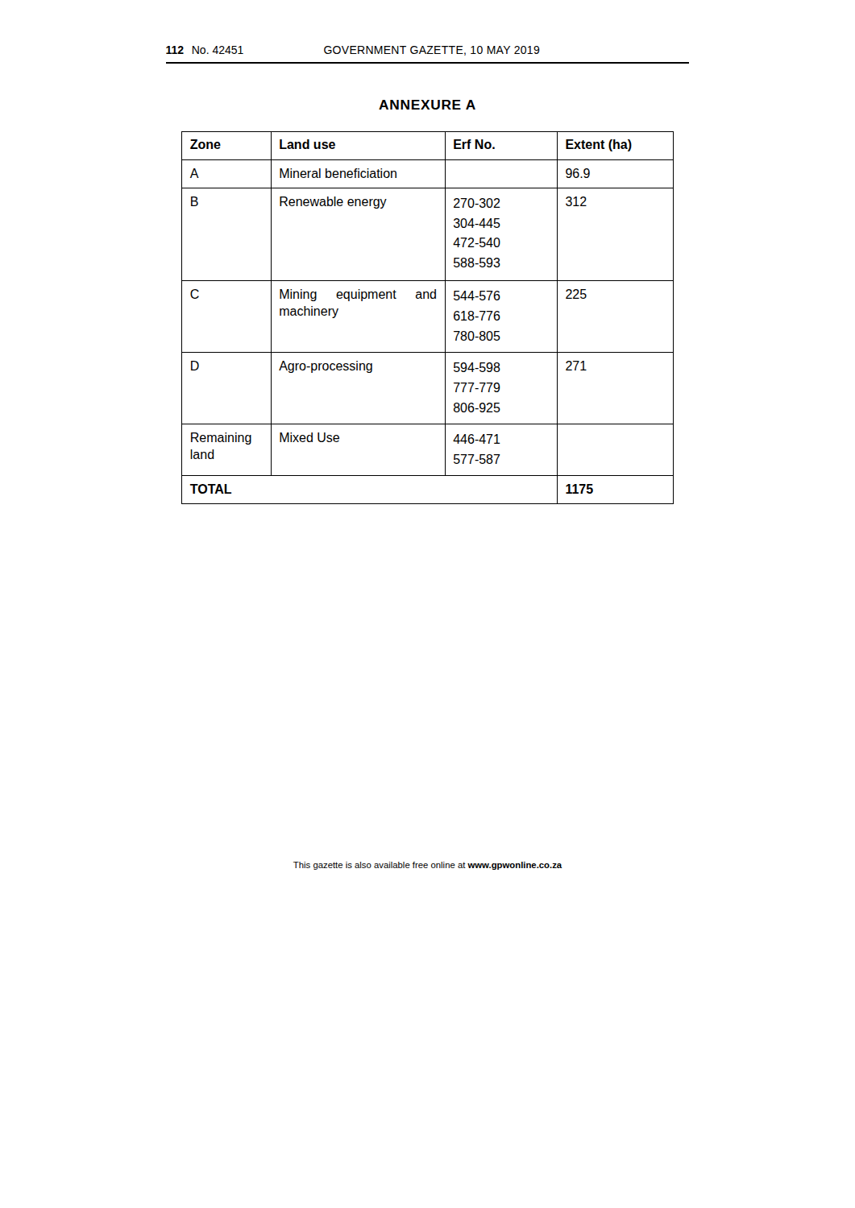112 No. 42451 GOVERNMENT GAZETTE, 10 MAY 2019
ANNEXURE A
| Zone | Land use | Erf No. | Extent (ha) |
| --- | --- | --- | --- |
| A | Mineral beneficiation | | 96.9 |
| B | Renewable energy | 270-302 304-445 472-540 588-593 | 312 |
| C | Mining equipment and machinery | 544-576 618-776 780-805 | 225 |
| D | Agro-processing | 594-598 777-779 806-925 | 271 |
| Remaining land | Mixed Use | 446-471 577-587 | |
| TOTAL | 1175 |
This gazette is also available free online at www.gpwonline.co.za